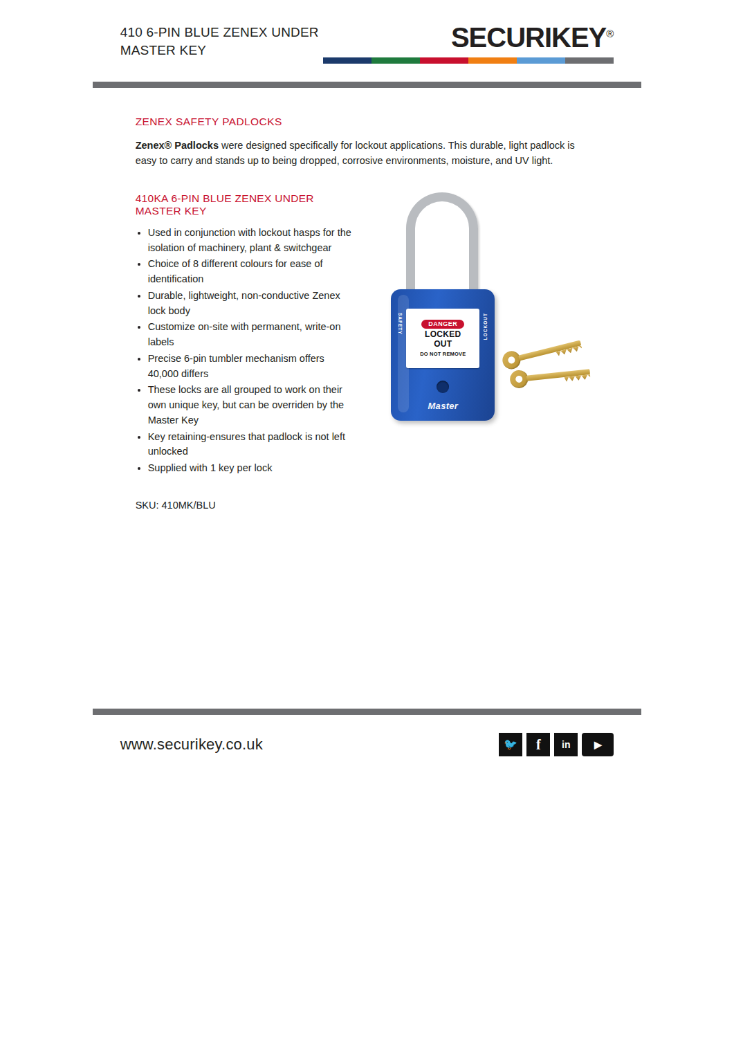410 6-Pin Blue Zenex Under Master Key
SECURIKEY®
Zenex Safety Padlocks
Zenex® Padlocks were designed specifically for lockout applications. This durable, light padlock is easy to carry and stands up to being dropped, corrosive environments, moisture, and UV light.
410KA 6-Pin Blue Zenex Under Master Key
Used in conjunction with lockout hasps for the isolation of machinery, plant & switchgear
Choice of 8 different colours for ease of identification
Durable, lightweight, non-conductive Zenex lock body
Customize on-site with permanent, write-on labels
Precise 6-pin tumbler mechanism offers 40,000 differs
These locks are all grouped to work on their own unique key, but can be overriden by the Master Key
Key retaining-ensures that padlock is not left unlocked
Supplied with 1 key per lock
SKU: 410MK/BLU
SAFETY LOCKOUT
DANGER LOCKED OUT DO NOT REMOVE
Master
www.securikey.co.uk